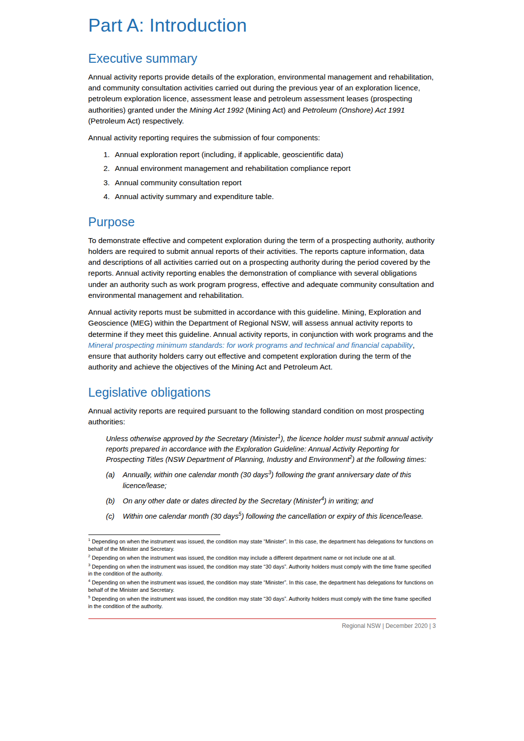Part A: Introduction
Executive summary
Annual activity reports provide details of the exploration, environmental management and rehabilitation, and community consultation activities carried out during the previous year of an exploration licence, petroleum exploration licence, assessment lease and petroleum assessment leases (prospecting authorities) granted under the Mining Act 1992 (Mining Act) and Petroleum (Onshore) Act 1991 (Petroleum Act) respectively.
Annual activity reporting requires the submission of four components:
Annual exploration report (including, if applicable, geoscientific data)
Annual environment management and rehabilitation compliance report
Annual community consultation report
Annual activity summary and expenditure table.
Purpose
To demonstrate effective and competent exploration during the term of a prospecting authority, authority holders are required to submit annual reports of their activities. The reports capture information, data and descriptions of all activities carried out on a prospecting authority during the period covered by the reports. Annual activity reporting enables the demonstration of compliance with several obligations under an authority such as work program progress, effective and adequate community consultation and environmental management and rehabilitation.
Annual activity reports must be submitted in accordance with this guideline. Mining, Exploration and Geoscience (MEG) within the Department of Regional NSW, will assess annual activity reports to determine if they meet this guideline. Annual activity reports, in conjunction with work programs and the Mineral prospecting minimum standards: for work programs and technical and financial capability, ensure that authority holders carry out effective and competent exploration during the term of the authority and achieve the objectives of the Mining Act and Petroleum Act.
Legislative obligations
Annual activity reports are required pursuant to the following standard condition on most prospecting authorities:
Unless otherwise approved by the Secretary (Minister1), the licence holder must submit annual activity reports prepared in accordance with the Exploration Guideline: Annual Activity Reporting for Prospecting Titles (NSW Department of Planning, Industry and Environment2) at the following times:
(a) Annually, within one calendar month (30 days3) following the grant anniversary date of this licence/lease;
(b) On any other date or dates directed by the Secretary (Minister4) in writing; and
(c) Within one calendar month (30 days5) following the cancellation or expiry of this licence/lease.
1 Depending on when the instrument was issued, the condition may state “Minister”. In this case, the department has delegations for functions on behalf of the Minister and Secretary.
2 Depending on when the instrument was issued, the condition may include a different department name or not include one at all.
3 Depending on when the instrument was issued, the condition may state “30 days”. Authority holders must comply with the time frame specified in the condition of the authority.
4 Depending on when the instrument was issued, the condition may state “Minister”. In this case, the department has delegations for functions on behalf of the Minister and Secretary.
5 Depending on when the instrument was issued, the condition may state “30 days”. Authority holders must comply with the time frame specified in the condition of the authority.
Regional NSW | December 2020 | 3